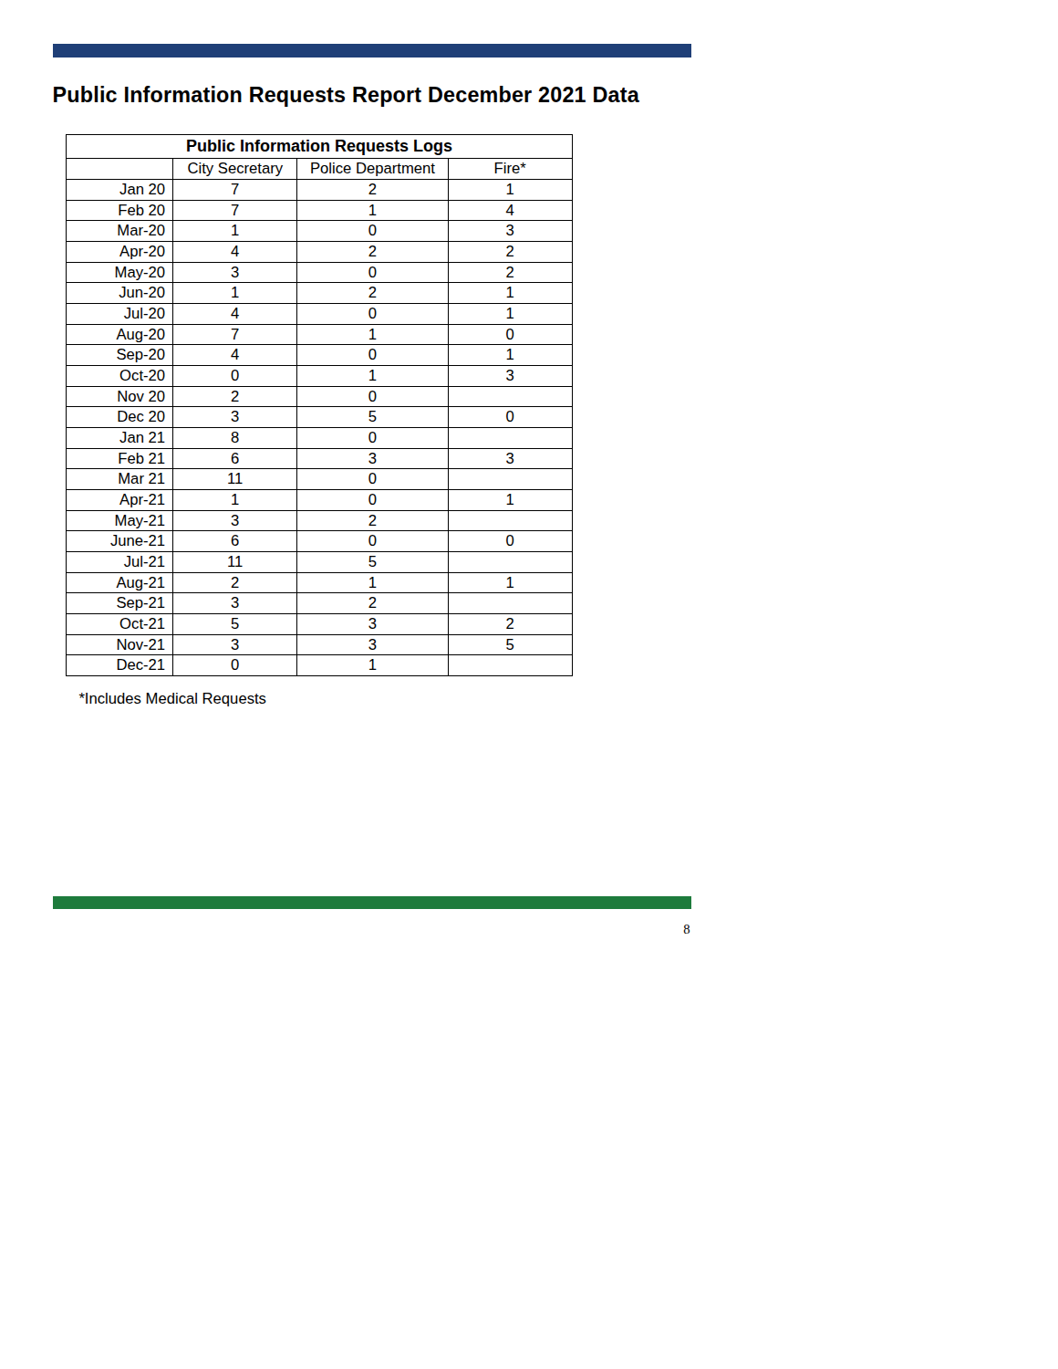Public Information Requests Report December 2021 Data
| Public Information Requests Logs |
| --- |
| | City Secretary | Police Department | Fire* |
| Jan 20 | 7 | 2 | 1 |
| Feb 20 | 7 | 1 | 4 |
| Mar-20 | 1 | 0 | 3 |
| Apr-20 | 4 | 2 | 2 |
| May-20 | 3 | 0 | 2 |
| Jun-20 | 1 | 2 | 1 |
| Jul-20 | 4 | 0 | 1 |
| Aug-20 | 7 | 1 | 0 |
| Sep-20 | 4 | 0 | 1 |
| Oct-20 | 0 | 1 | 3 |
| Nov 20 | 2 | 0 | |
| Dec 20 | 3 | 5 | 0 |
| Jan 21 | 8 | 0 | |
| Feb 21 | 6 | 3 | 3 |
| Mar 21 | 11 | 0 | |
| Apr-21 | 1 | 0 | 1 |
| May-21 | 3 | 2 | |
| June-21 | 6 | 0 | 0 |
| Jul-21 | 11 | 5 | |
| Aug-21 | 2 | 1 | 1 |
| Sep-21 | 3 | 2 | |
| Oct-21 | 5 | 3 | 2 |
| Nov-21 | 3 | 3 | 5 |
| Dec-21 | 0 | 1 | |
*Includes Medical Requests
8